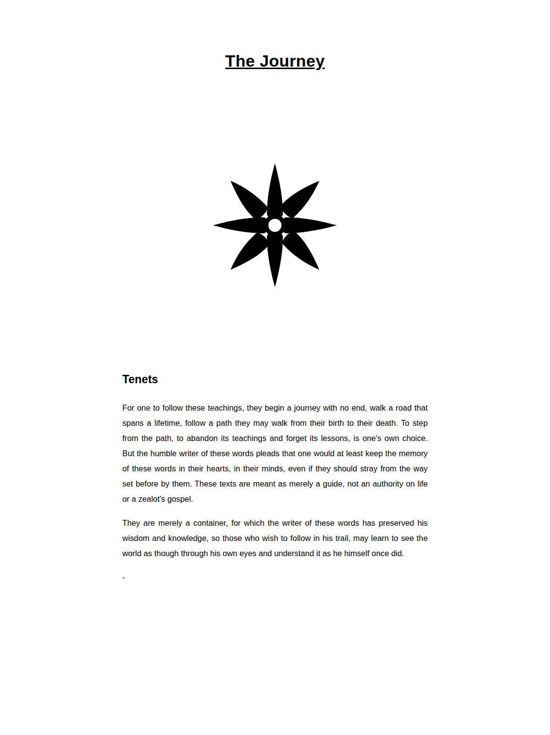The Journey
Tenets
For one to follow these teachings, they begin a journey with no end, walk a road that spans a lifetime, follow a path they may walk from their birth to their death. To step from the path, to abandon its teachings and forget its lessons, is one's own choice. But the humble writer of these words pleads that one would at least keep the memory of these words in their hearts, in their minds, even if they should stray from the way set before by them. These texts are meant as merely a guide, not an authority on life or a zealot's gospel.
They are merely a container, for which the writer of these words has preserved his wisdom and knowledge, so those who wish to follow in his trail, may learn to see the world as though through his own eyes and understand it as he himself once did.
-